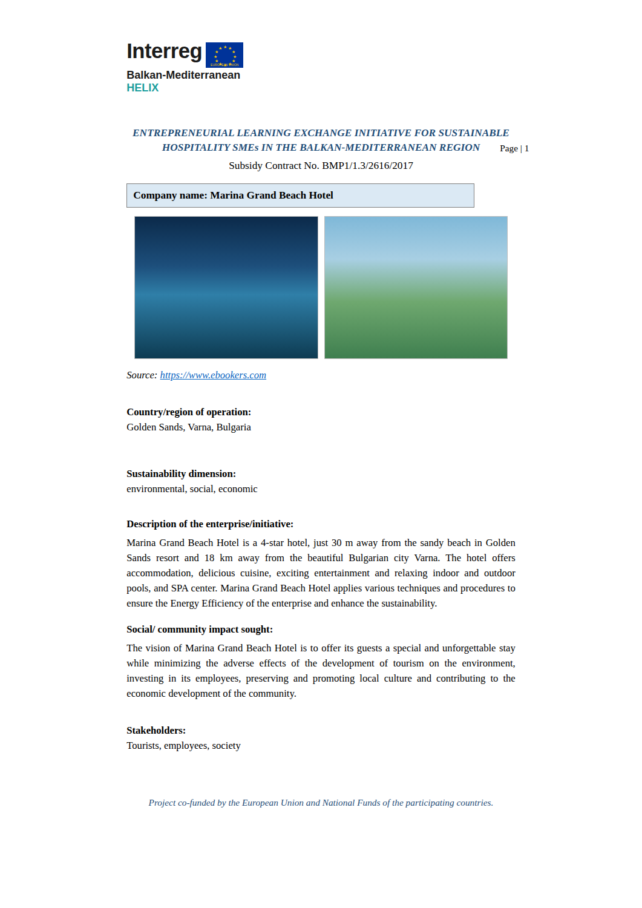Interreg
★ ★ ★ ★ ★ ★ ★ ★ ★ ★ ★ ★
EUROPEAN UNION
Balkan-Mediterranean
HELIX
ENTREPRENEURIAL LEARNING EXCHANGE INITIATIVE FOR SUSTAINABLE
HOSPITALITY SMEs IN THE BALKAN-MEDITERRANEAN REGION
Subsidy Contract No. BMP1/1.3/2616/2017
Company name: Marina Grand Beach Hotel
Page | 1
Source: https://www.ebookers.com
Country/region of operation:
Golden Sands, Varna, Bulgaria
Sustainability dimension:
environmental, social, economic
Description of the enterprise/initiative:
Marina Grand Beach Hotel is a 4-star hotel, just 30 m away from the sandy beach in Golden Sands resort and 18 km away from the beautiful Bulgarian city Varna. The hotel offers accommodation, delicious cuisine, exciting entertainment and relaxing indoor and outdoor pools, and SPA center. Marina Grand Beach Hotel applies various techniques and procedures to ensure the Energy Efficiency of the enterprise and enhance the sustainability.
Social/ community impact sought:
The vision of Marina Grand Beach Hotel is to offer its guests a special and unforgettable stay while minimizing the adverse effects of the development of tourism on the environment, investing in its employees, preserving and promoting local culture and contributing to the economic development of the community.
Stakeholders:
Tourists, employees, society
Project co-funded by the European Union and National Funds of the participating countries.